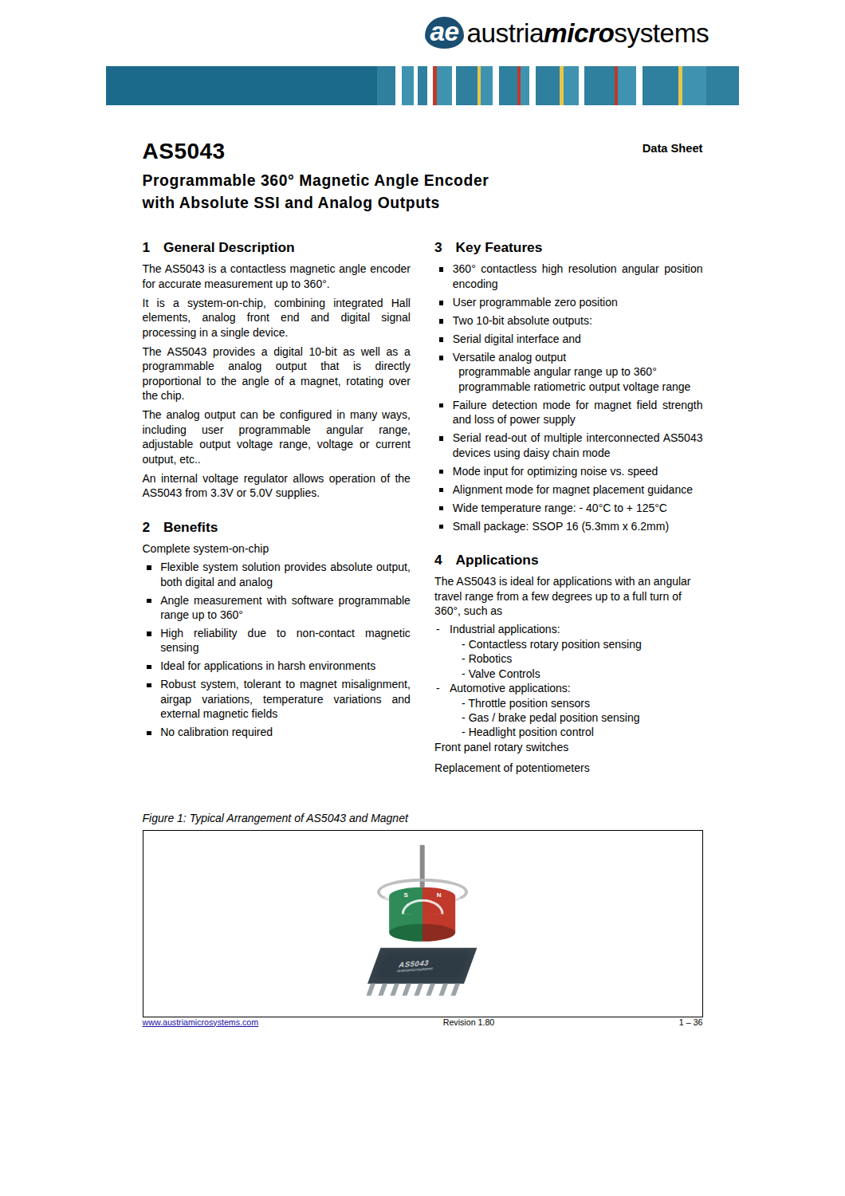ae austria micro systems
Data Sheet
AS5043
Programmable 360° Magnetic Angle Encoder
with Absolute SSI and Analog Outputs
1 General Description
The AS5043 is a contactless magnetic angle encoder for accurate measurement up to 360°.
It is a system-on-chip, combining integrated Hall elements, analog front end and digital signal processing in a single device.
The AS5043 provides a digital 10-bit as well as a programmable analog output that is directly proportional to the angle of a magnet, rotating over the chip.
The analog output can be configured in many ways, including user programmable angular range, adjustable output voltage range, voltage or current output, etc..
An internal voltage regulator allows operation of the AS5043 from 3.3V or 5.0V supplies.
2 Benefits
Complete system-on-chip
Flexible system solution provides absolute output, both digital and analog
Angle measurement with software programmable range up to 360°
High reliability due to non-contact magnetic sensing
Ideal for applications in harsh environments
Robust system, tolerant to magnet misalignment, airgap variations, temperature variations and external magnetic fields
No calibration required
3 Key Features
360° contactless high resolution angular position encoding
User programmable zero position
Two 10-bit absolute outputs:
Serial digital interface and
Versatile analog output programmable angular range up to 360° programmable ratiometric output voltage range
Failure detection mode for magnet field strength and loss of power supply
Serial read-out of multiple interconnected AS5043 devices using daisy chain mode
Mode input for optimizing noise vs. speed
Alignment mode for magnet placement guidance
Wide temperature range: - 40°C to + 125°C
Small package: SSOP 16 (5.3mm x 6.2mm)
4 Applications
The AS5043 is ideal for applications with an angular travel range from a few degrees up to a full turn of 360°, such as
Industrial applications:
- Contactless rotary position sensing
- Robotics
- Valve Controls
Automotive applications:
- Throttle position sensors
- Gas / brake pedal position sensing
- Headlight position control
Front panel rotary switches
Replacement of potentiometers
Figure 1: Typical Arrangement of AS5043 and Magnet
SN
AS5043austriamicrosystems
www.austriamicrosystems.com
Revision 1.80
1 – 36